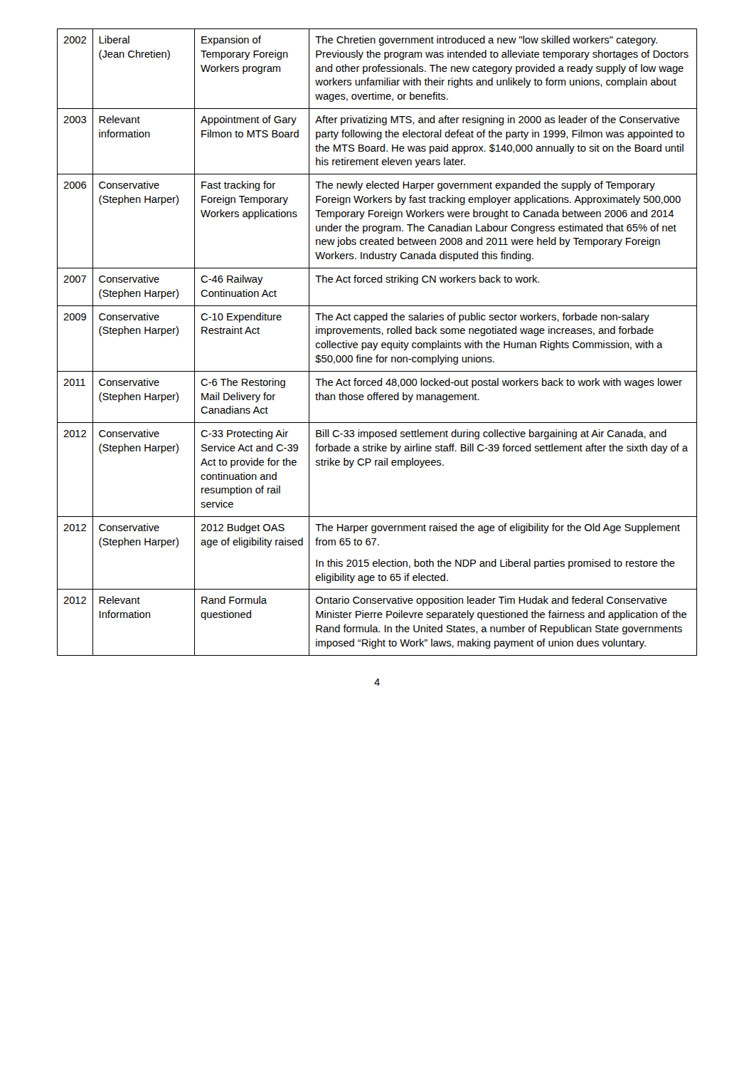| 2002 | Liberal (Jean Chretien) | Expansion of Temporary Foreign Workers program | The Chretien government introduced a new "low skilled workers" category. Previously the program was intended to alleviate temporary shortages of Doctors and other professionals. The new category provided a ready supply of low wage workers unfamiliar with their rights and unlikely to form unions, complain about wages, overtime, or benefits. |
| 2003 | Relevant information | Appointment of Gary Filmon to MTS Board | After privatizing MTS, and after resigning in 2000 as leader of the Conservative party following the electoral defeat of the party in 1999, Filmon was appointed to the MTS Board. He was paid approx. $140,000 annually to sit on the Board until his retirement eleven years later. |
| 2006 | Conservative (Stephen Harper) | Fast tracking for Foreign Temporary Workers applications | The newly elected Harper government expanded the supply of Temporary Foreign Workers by fast tracking employer applications. Approximately 500,000 Temporary Foreign Workers were brought to Canada between 2006 and 2014 under the program. The Canadian Labour Congress estimated that 65% of net new jobs created between 2008 and 2011 were held by Temporary Foreign Workers. Industry Canada disputed this finding. |
| 2007 | Conservative (Stephen Harper) | C-46 Railway Continuation Act | The Act forced striking CN workers back to work. |
| 2009 | Conservative (Stephen Harper) | C-10 Expenditure Restraint Act | The Act capped the salaries of public sector workers, forbade non-salary improvements, rolled back some negotiated wage increases, and forbade collective pay equity complaints with the Human Rights Commission, with a $50,000 fine for non-complying unions. |
| 2011 | Conservative (Stephen Harper) | C-6 The Restoring Mail Delivery for Canadians Act | The Act forced 48,000 locked-out postal workers back to work with wages lower than those offered by management. |
| 2012 | Conservative (Stephen Harper) | C-33 Protecting Air Service Act and C-39 Act to provide for the continuation and resumption of rail service | Bill C-33 imposed settlement during collective bargaining at Air Canada, and forbade a strike by airline staff. Bill C-39 forced settlement after the sixth day of a strike by CP rail employees. |
| 2012 | Conservative (Stephen Harper) | 2012 Budget OAS age of eligibility raised | The Harper government raised the age of eligibility for the Old Age Supplement from 65 to 67. In this 2015 election, both the NDP and Liberal parties promised to restore the eligibility age to 65 if elected. |
| 2012 | Relevant Information | Rand Formula questioned | Ontario Conservative opposition leader Tim Hudak and federal Conservative Minister Pierre Poilevre separately questioned the fairness and application of the Rand formula. In the United States, a number of Republican State governments imposed “Right to Work” laws, making payment of union dues voluntary. |
4